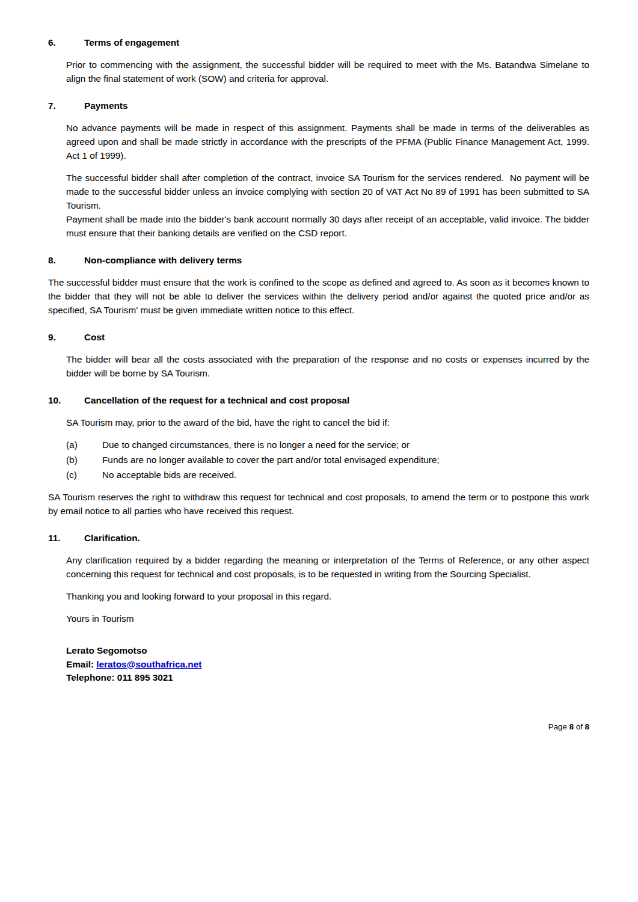6. Terms of engagement
Prior to commencing with the assignment, the successful bidder will be required to meet with the Ms. Batandwa Simelane to align the final statement of work (SOW) and criteria for approval.
7. Payments
No advance payments will be made in respect of this assignment. Payments shall be made in terms of the deliverables as agreed upon and shall be made strictly in accordance with the prescripts of the PFMA (Public Finance Management Act, 1999. Act 1 of 1999).
The successful bidder shall after completion of the contract, invoice SA Tourism for the services rendered. No payment will be made to the successful bidder unless an invoice complying with section 20 of VAT Act No 89 of 1991 has been submitted to SA Tourism.
Payment shall be made into the bidder's bank account normally 30 days after receipt of an acceptable, valid invoice. The bidder must ensure that their banking details are verified on the CSD report.
8. Non-compliance with delivery terms
The successful bidder must ensure that the work is confined to the scope as defined and agreed to. As soon as it becomes known to the bidder that they will not be able to deliver the services within the delivery period and/or against the quoted price and/or as specified, SA Tourism' must be given immediate written notice to this effect.
9. Cost
The bidder will bear all the costs associated with the preparation of the response and no costs or expenses incurred by the bidder will be borne by SA Tourism.
10. Cancellation of the request for a technical and cost proposal
SA Tourism may, prior to the award of the bid, have the right to cancel the bid if:
(a) Due to changed circumstances, there is no longer a need for the service; or
(b) Funds are no longer available to cover the part and/or total envisaged expenditure;
(c) No acceptable bids are received.
SA Tourism reserves the right to withdraw this request for technical and cost proposals, to amend the term or to postpone this work by email notice to all parties who have received this request.
11. Clarification.
Any clarification required by a bidder regarding the meaning or interpretation of the Terms of Reference, or any other aspect concerning this request for technical and cost proposals, is to be requested in writing from the Sourcing Specialist.
Thanking you and looking forward to your proposal in this regard.
Yours in Tourism
Lerato Segomotso
Email: leratos@southafrica.net
Telephone: 011 895 3021
Page 8 of 8